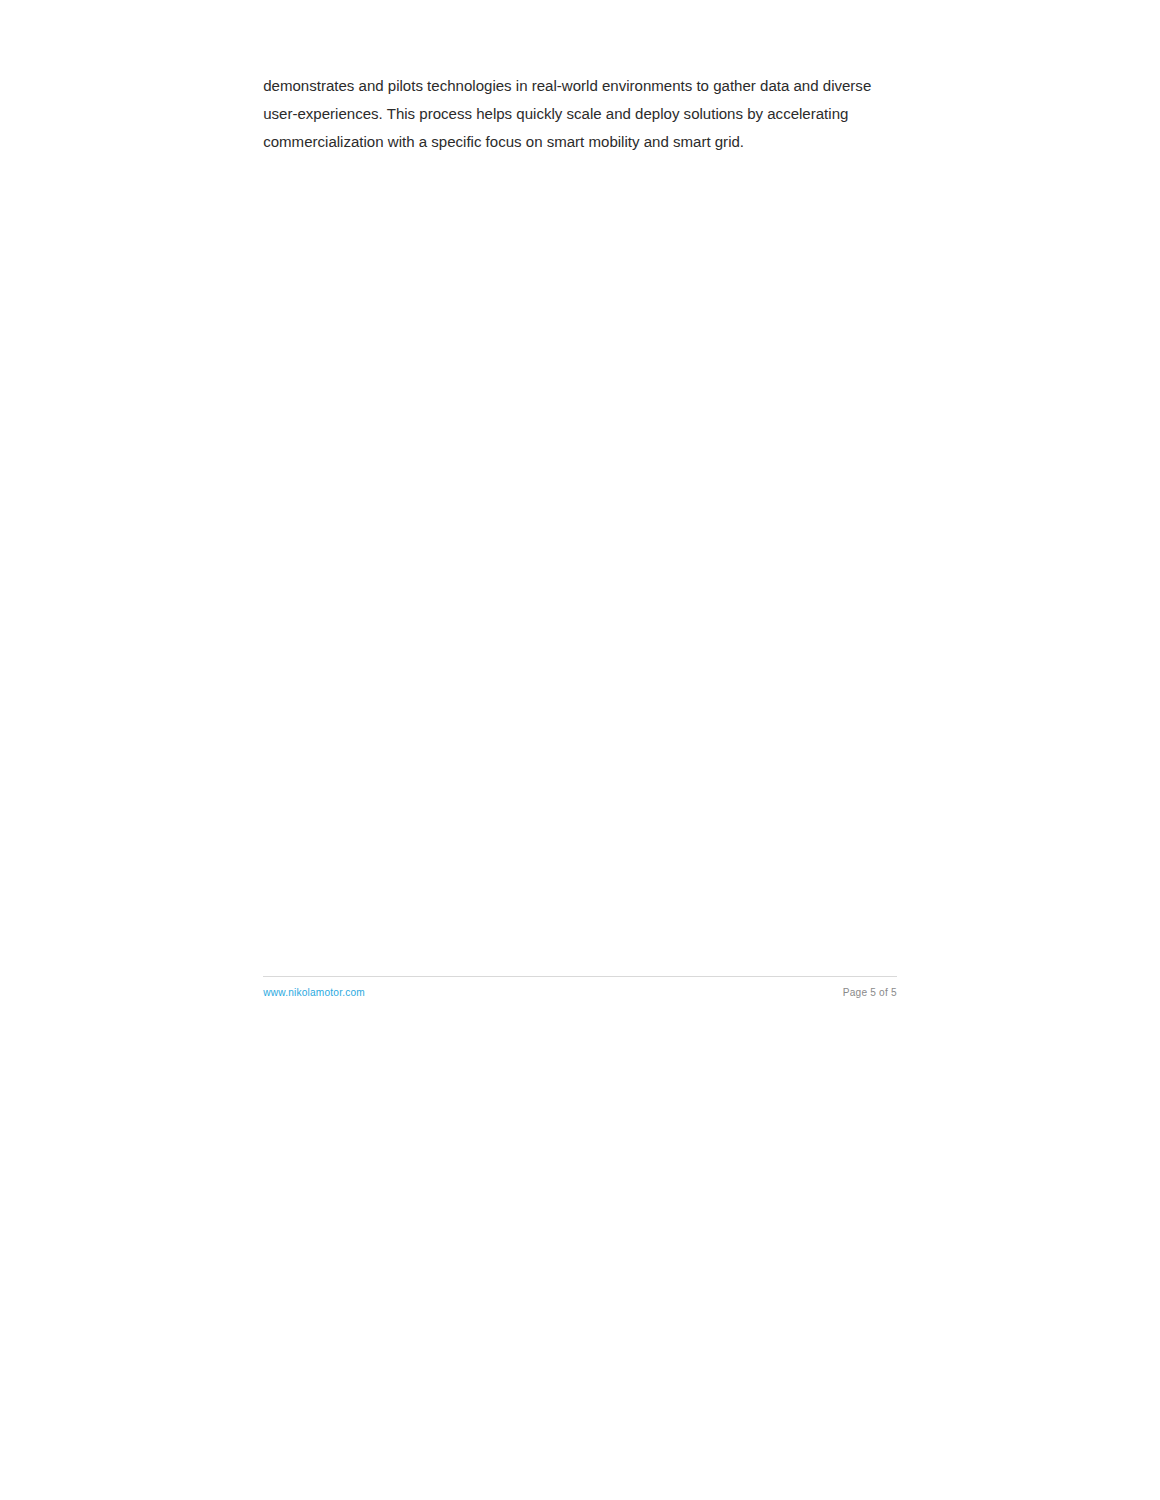demonstrates and pilots technologies in real-world environments to gather data and diverse user-experiences. This process helps quickly scale and deploy solutions by accelerating commercialization with a specific focus on smart mobility and smart grid.
www.nikolamotor.com Page 5 of 5